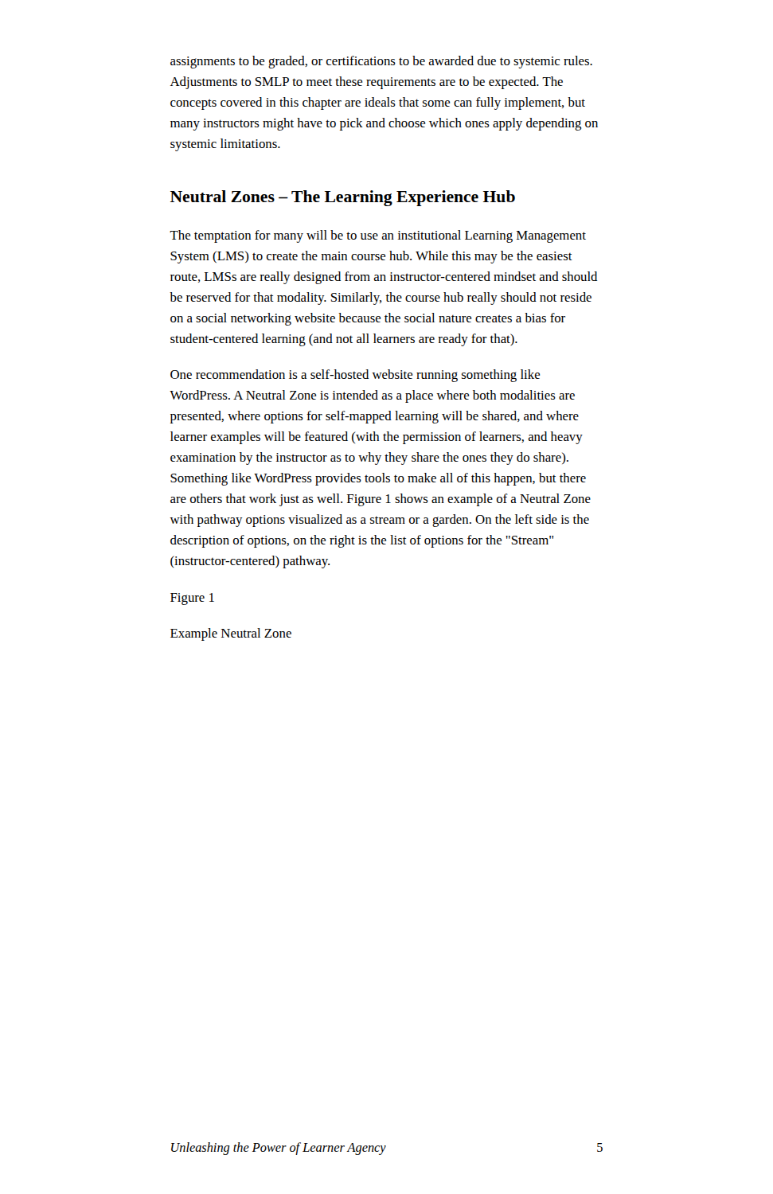assignments to be graded, or certifications to be awarded due to systemic rules. Adjustments to SMLP to meet these requirements are to be expected. The concepts covered in this chapter are ideals that some can fully implement, but many instructors might have to pick and choose which ones apply depending on systemic limitations.
Neutral Zones – The Learning Experience Hub
The temptation for many will be to use an institutional Learning Management System (LMS) to create the main course hub. While this may be the easiest route, LMSs are really designed from an instructor-centered mindset and should be reserved for that modality. Similarly, the course hub really should not reside on a social networking website because the social nature creates a bias for student-centered learning (and not all learners are ready for that).
One recommendation is a self-hosted website running something like WordPress. A Neutral Zone is intended as a place where both modalities are presented, where options for self-mapped learning will be shared, and where learner examples will be featured (with the permission of learners, and heavy examination by the instructor as to why they share the ones they do share). Something like WordPress provides tools to make all of this happen, but there are others that work just as well. Figure 1 shows an example of a Neutral Zone with pathway options visualized as a stream or a garden. On the left side is the description of options, on the right is the list of options for the "Stream" (instructor-centered) pathway.
Figure 1
Example Neutral Zone
Unleashing the Power of Learner Agency 5